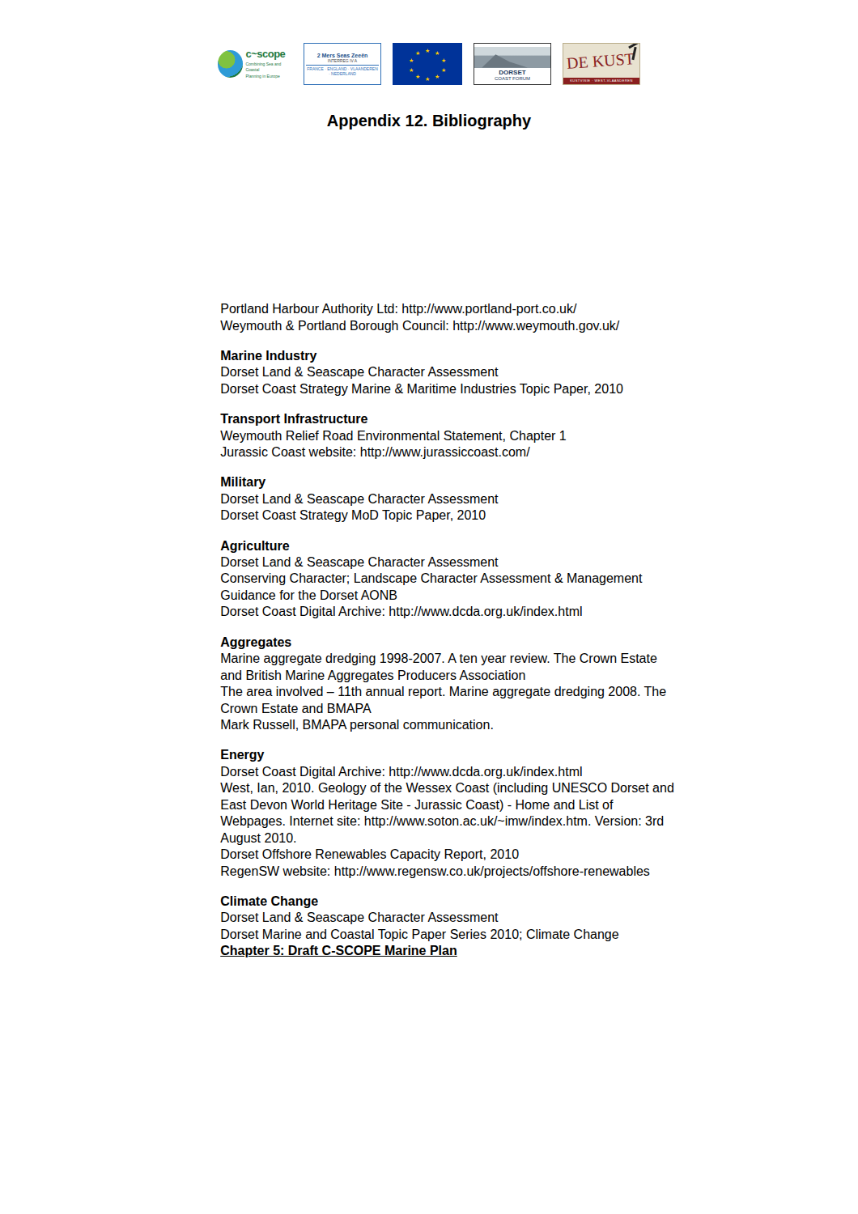c~scope
Combining Sea and Coastal
Planning in Europe
2 Mers Seas Zeeën
INTERREG IV A
FRANCE · ENGLAND · VLAANDEREN · NEDERLAND
★ ★ ★ ★ ★ ★ ★ ★ ★ ★
DORSET
COAST FORUM
DE KUST
KUSTVISIE · WEST-VLAANDEREN
Appendix 12. Bibliography
Portland Harbour Authority Ltd: http://www.portland-port.co.uk/
Weymouth & Portland Borough Council: http://www.weymouth.gov.uk/
Marine Industry
Dorset Land & Seascape Character Assessment
Dorset Coast Strategy Marine & Maritime Industries Topic Paper, 2010
Transport Infrastructure
Weymouth Relief Road Environmental Statement, Chapter 1
Jurassic Coast website: http://www.jurassiccoast.com/
Military
Dorset Land & Seascape Character Assessment
Dorset Coast Strategy MoD Topic Paper, 2010
Agriculture
Dorset Land & Seascape Character Assessment
Conserving Character; Landscape Character Assessment & Management Guidance for the Dorset AONB
Dorset Coast Digital Archive: http://www.dcda.org.uk/index.html
Aggregates
Marine aggregate dredging 1998-2007. A ten year review. The Crown Estate and British Marine Aggregates Producers Association
The area involved – 11th annual report. Marine aggregate dredging 2008. The Crown Estate and BMAPA
Mark Russell, BMAPA personal communication.
Energy
Dorset Coast Digital Archive: http://www.dcda.org.uk/index.html
West, Ian, 2010. Geology of the Wessex Coast (including UNESCO Dorset and East Devon World Heritage Site - Jurassic Coast) - Home and List of Webpages. Internet site: http://www.soton.ac.uk/~imw/index.htm. Version: 3rd August 2010.
Dorset Offshore Renewables Capacity Report, 2010
RegenSW website: http://www.regensw.co.uk/projects/offshore-renewables
Climate Change
Dorset Land & Seascape Character Assessment
Dorset Marine and Coastal Topic Paper Series 2010; Climate Change
Chapter 5: Draft C-SCOPE Marine Plan